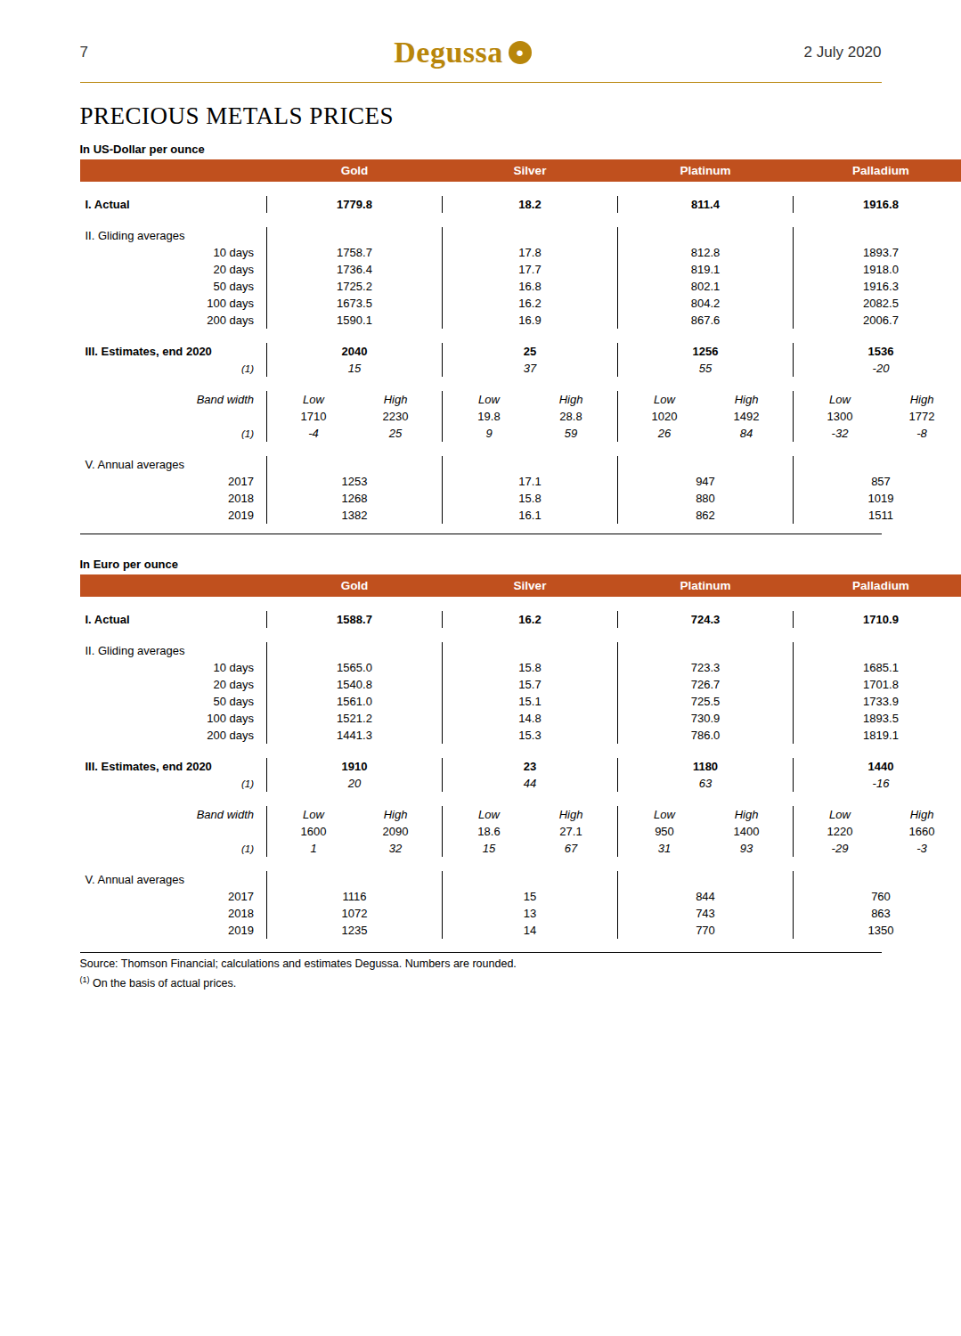7
Degussa●
2 July 2020
PRECIOUS METALS PRICES
In US-Dollar per ounce
| | Gold | Silver | Platinum | Palladium |
| --- | --- | --- | --- | --- |
| I. Actual | 1779.8 | 18.2 | 811.4 | 1916.8 |
| II. Gliding averages | | | | |
| 10 days | 1758.7 | 17.8 | 812.8 | 1893.7 |
| 20 days | 1736.4 | 17.7 | 819.1 | 1918.0 |
| 50 days | 1725.2 | 16.8 | 802.1 | 1916.3 |
| 100 days | 1673.5 | 16.2 | 804.2 | 2082.5 |
| 200 days | 1590.1 | 16.9 | 867.6 | 2006.7 |
| III. Estimates, end 2020 | 2040 | 25 | 1256 | 1536 |
| (1) | 15 | 37 | 55 | -20 |
| Band width | Low High | Low High | Low High | Low High |
| | 1710 2230 | 19.8 28.8 | 1020 1492 | 1300 1772 |
| (1) | -4 25 | 9 59 | 26 84 | -32 -8 |
| V. Annual averages | | | | |
| 2017 | 1253 | 17.1 | 947 | 857 |
| 2018 | 1268 | 15.8 | 880 | 1019 |
| 2019 | 1382 | 16.1 | 862 | 1511 |
In Euro per ounce
| | Gold | Silver | Platinum | Palladium |
| --- | --- | --- | --- | --- |
| I. Actual | 1588.7 | 16.2 | 724.3 | 1710.9 |
| II. Gliding averages | | | | |
| 10 days | 1565.0 | 15.8 | 723.3 | 1685.1 |
| 20 days | 1540.8 | 15.7 | 726.7 | 1701.8 |
| 50 days | 1561.0 | 15.1 | 725.5 | 1733.9 |
| 100 days | 1521.2 | 14.8 | 730.9 | 1893.5 |
| 200 days | 1441.3 | 15.3 | 786.0 | 1819.1 |
| III. Estimates, end 2020 | 1910 | 23 | 1180 | 1440 |
| (1) | 20 | 44 | 63 | -16 |
| Band width | Low High | Low High | Low High | Low High |
| | 1600 2090 | 18.6 27.1 | 950 1400 | 1220 1660 |
| (1) | 1 32 | 15 67 | 31 93 | -29 -3 |
| V. Annual averages | | | | |
| 2017 | 1116 | 15 | 844 | 760 |
| 2018 | 1072 | 13 | 743 | 863 |
| 2019 | 1235 | 14 | 770 | 1350 |
Source: Thomson Financial; calculations and estimates Degussa. Numbers are rounded.
(1) On the basis of actual prices.